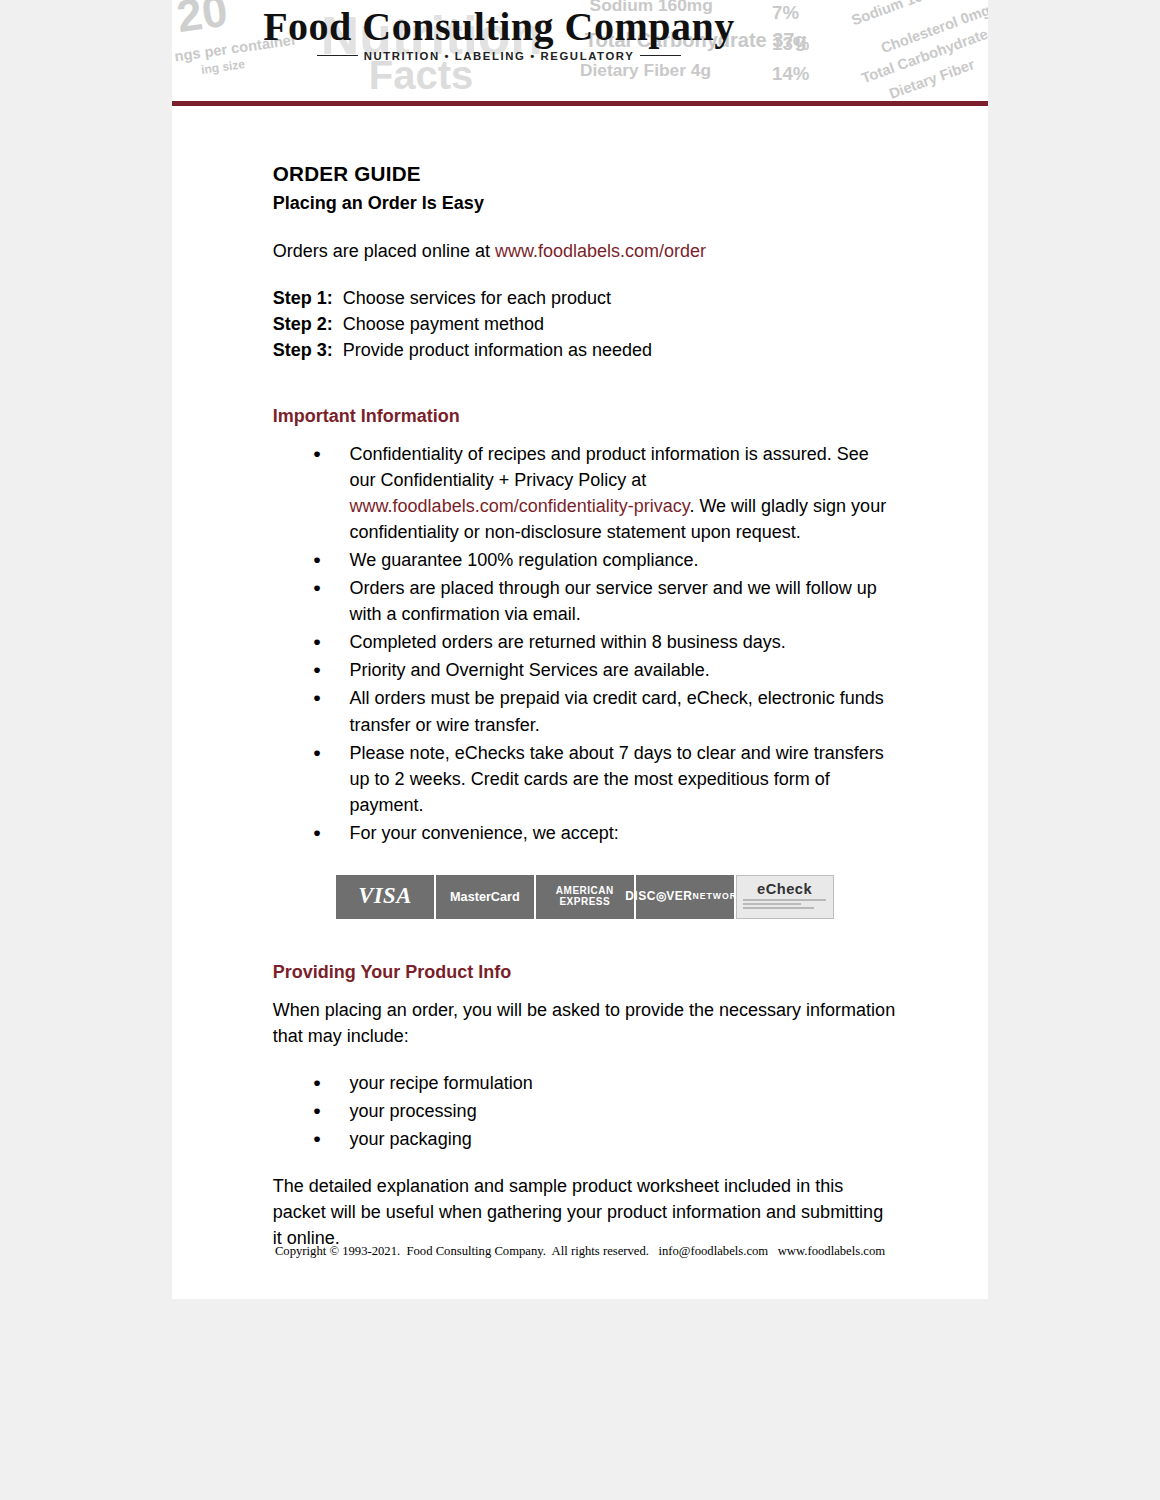20 ngs per container ing size Nutrition Facts Sodium 160mg Total Carbohydrate 37g Dietary Fiber 4g 7% 13% 14% Sodium 160mg Cholesterol 0mg Total Carbohydrate Dietary Fiber
Food Consulting Company
NUTRITION • LABELING • REGULATORY
ORDER GUIDE
Placing an Order Is Easy
Orders are placed online at www.foodlabels.com/order
Step 1: Choose services for each product
Step 2: Choose payment method
Step 3: Provide product information as needed
Important Information
Confidentiality of recipes and product information is assured. See our Confidentiality + Privacy Policy at www.foodlabels.com/confidentiality-privacy. We will gladly sign your confidentiality or non-disclosure statement upon request.
We guarantee 100% regulation compliance.
Orders are placed through our service server and we will follow up with a confirmation via email.
Completed orders are returned within 8 business days.
Priority and Overnight Services are available.
All orders must be prepaid via credit card, eCheck, electronic funds transfer or wire transfer.
Please note, eChecks take about 7 days to clear and wire transfers up to 2 weeks. Credit cards are the most expeditious form of payment.
For your convenience, we accept:
VISA
MasterCard
AMERICAN
EXPRESS
DISC◎VER
NETWORK
eCheck
Providing Your Product Info
When placing an order, you will be asked to provide the necessary information that may include:
your recipe formulation
your processing
your packaging
The detailed explanation and sample product worksheet included in this packet will be useful when gathering your product information and submitting it online.
Copyright © 1993-2021. Food Consulting Company. All rights reserved. info@foodlabels.com www.foodlabels.com